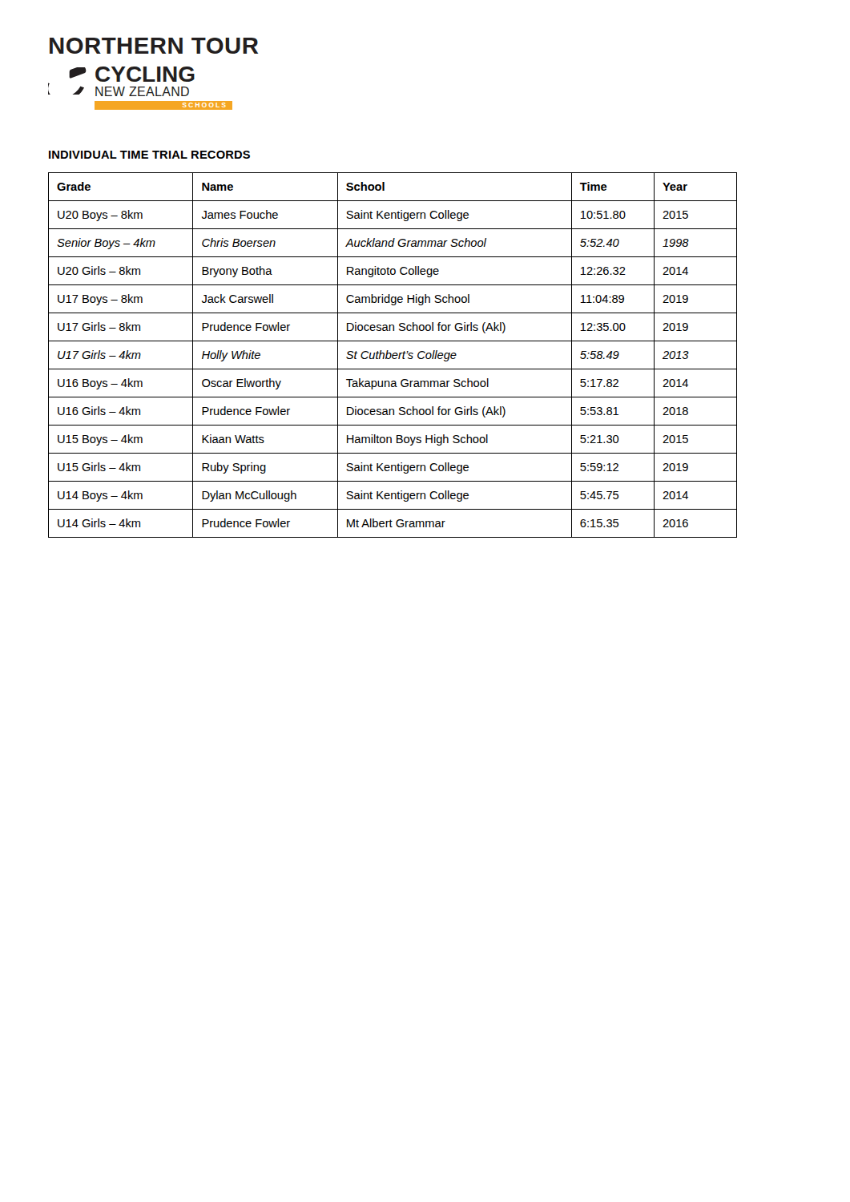NORTHERN TOUR
CYCLING NEW ZEALAND SCHOOLS
INDIVIDUAL TIME TRIAL RECORDS
| Grade | Name | School | Time | Year |
| --- | --- | --- | --- | --- |
| U20 Boys – 8km | James Fouche | Saint Kentigern College | 10:51.80 | 2015 |
| Senior Boys – 4km | Chris Boersen | Auckland Grammar School | 5:52.40 | 1998 |
| U20 Girls – 8km | Bryony Botha | Rangitoto College | 12:26.32 | 2014 |
| U17 Boys – 8km | Jack Carswell | Cambridge High School | 11:04:89 | 2019 |
| U17 Girls – 8km | Prudence Fowler | Diocesan School for Girls (Akl) | 12:35.00 | 2019 |
| U17 Girls – 4km | Holly White | St Cuthbert’s College | 5:58.49 | 2013 |
| U16 Boys – 4km | Oscar Elworthy | Takapuna Grammar School | 5:17.82 | 2014 |
| U16 Girls – 4km | Prudence Fowler | Diocesan School for Girls (Akl) | 5:53.81 | 2018 |
| U15 Boys – 4km | Kiaan Watts | Hamilton Boys High School | 5:21.30 | 2015 |
| U15 Girls – 4km | Ruby Spring | Saint Kentigern College | 5:59:12 | 2019 |
| U14 Boys – 4km | Dylan McCullough | Saint Kentigern College | 5:45.75 | 2014 |
| U14 Girls – 4km | Prudence Fowler | Mt Albert Grammar | 6:15.35 | 2016 |